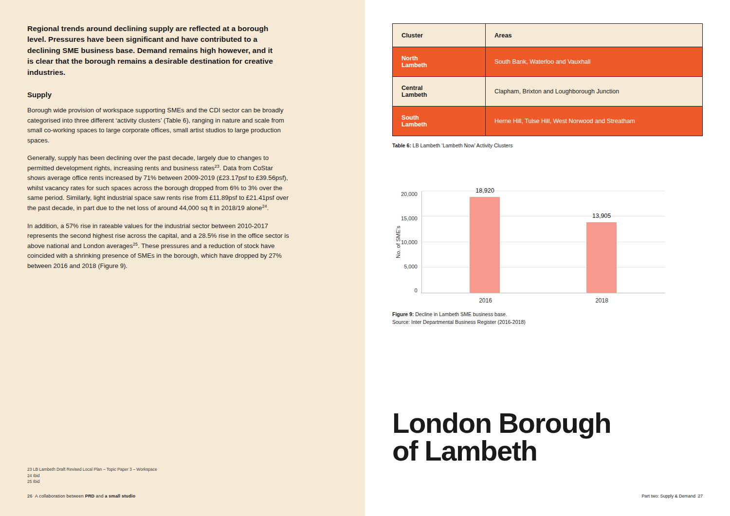Regional trends around declining supply are reflected at a borough level. Pressures have been significant and have contributed to a declining SME business base. Demand remains high however, and it is clear that the borough remains a desirable destination for creative industries.
Supply
Borough wide provision of workspace supporting SMEs and the CDI sector can be broadly categorised into three different ‘activity clusters’ (Table 6), ranging in nature and scale from small co-working spaces to large corporate offices, small artist studios to large production spaces.
Generally, supply has been declining over the past decade, largely due to changes to permitted development rights, increasing rents and business rates23. Data from CoStar shows average office rents increased by 71% between 2009-2019 (£23.17psf to £39.56psf), whilst vacancy rates for such spaces across the borough dropped from 6% to 3% over the same period. Similarly, light industrial space saw rents rise from £11.89psf to £21.41psf over the past decade, in part due to the net loss of around 44,000 sq ft in 2018/19 alone24.
In addition, a 57% rise in rateable values for the industrial sector between 2010-2017 represents the second highest rise across the capital, and a 28.5% rise in the office sector is above national and London averages25. These pressures and a reduction of stock have coincided with a shrinking presence of SMEs in the borough, which have dropped by 27% between 2016 and 2018 (Figure 9).
23 LB Lambeth Draft Revised Local Plan – Topic Paper 3 – Workspace
24 Ibid
25 Ibid
26 A collaboration between PRD and a small studio
| Cluster | Areas |
| --- | --- |
| North Lambeth | South Bank, Waterloo and Vauxhall |
| Central Lambeth | Clapham, Brixton and Loughborough Junction |
| South Lambeth | Herne Hill, Tulse Hill, West Norwood and Streatham |
Table 6: LB Lambeth ‘Lambeth Now’ Activity Clusters
No. of SME’s
20,000 15,000 10,000 5,000 0
18,920
13,905
2016 2018
Figure 9: Decline in Lambeth SME business base.
Source: Inter Departmental Business Register (2016-2018)
London Borough
of Lambeth
Part two: Supply & Demand 27